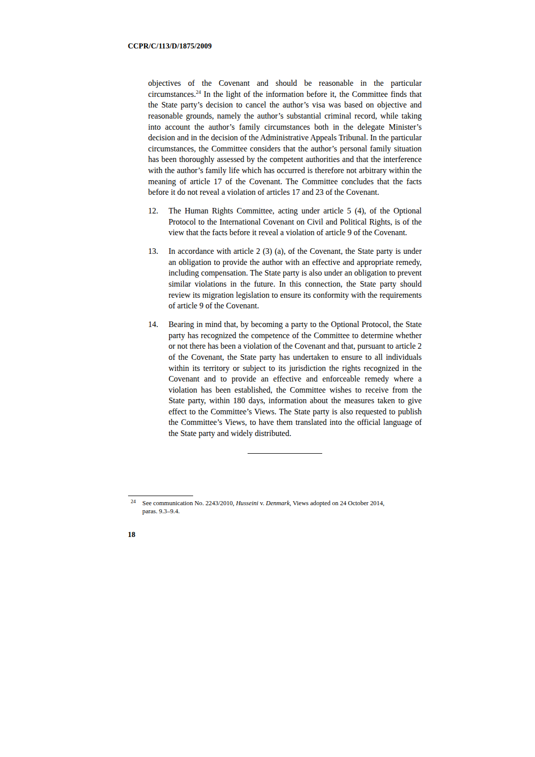CCPR/C/113/D/1875/2009
objectives of the Covenant and should be reasonable in the particular circumstances.24 In the light of the information before it, the Committee finds that the State party’s decision to cancel the author’s visa was based on objective and reasonable grounds, namely the author’s substantial criminal record, while taking into account the author’s family circumstances both in the delegate Minister’s decision and in the decision of the Administrative Appeals Tribunal. In the particular circumstances, the Committee considers that the author’s personal family situation has been thoroughly assessed by the competent authorities and that the interference with the author’s family life which has occurred is therefore not arbitrary within the meaning of article 17 of the Covenant. The Committee concludes that the facts before it do not reveal a violation of articles 17 and 23 of the Covenant.
12. The Human Rights Committee, acting under article 5 (4), of the Optional Protocol to the International Covenant on Civil and Political Rights, is of the view that the facts before it reveal a violation of article 9 of the Covenant.
13. In accordance with article 2 (3) (a), of the Covenant, the State party is under an obligation to provide the author with an effective and appropriate remedy, including compensation. The State party is also under an obligation to prevent similar violations in the future. In this connection, the State party should review its migration legislation to ensure its conformity with the requirements of article 9 of the Covenant.
14. Bearing in mind that, by becoming a party to the Optional Protocol, the State party has recognized the competence of the Committee to determine whether or not there has been a violation of the Covenant and that, pursuant to article 2 of the Covenant, the State party has undertaken to ensure to all individuals within its territory or subject to its jurisdiction the rights recognized in the Covenant and to provide an effective and enforceable remedy where a violation has been established, the Committee wishes to receive from the State party, within 180 days, information about the measures taken to give effect to the Committee’s Views. The State party is also requested to publish the Committee’s Views, to have them translated into the official language of the State party and widely distributed.
24 See communication No. 2243/2010, Husseini v. Denmark, Views adopted on 24 October 2014, paras. 9.3–9.4.
18